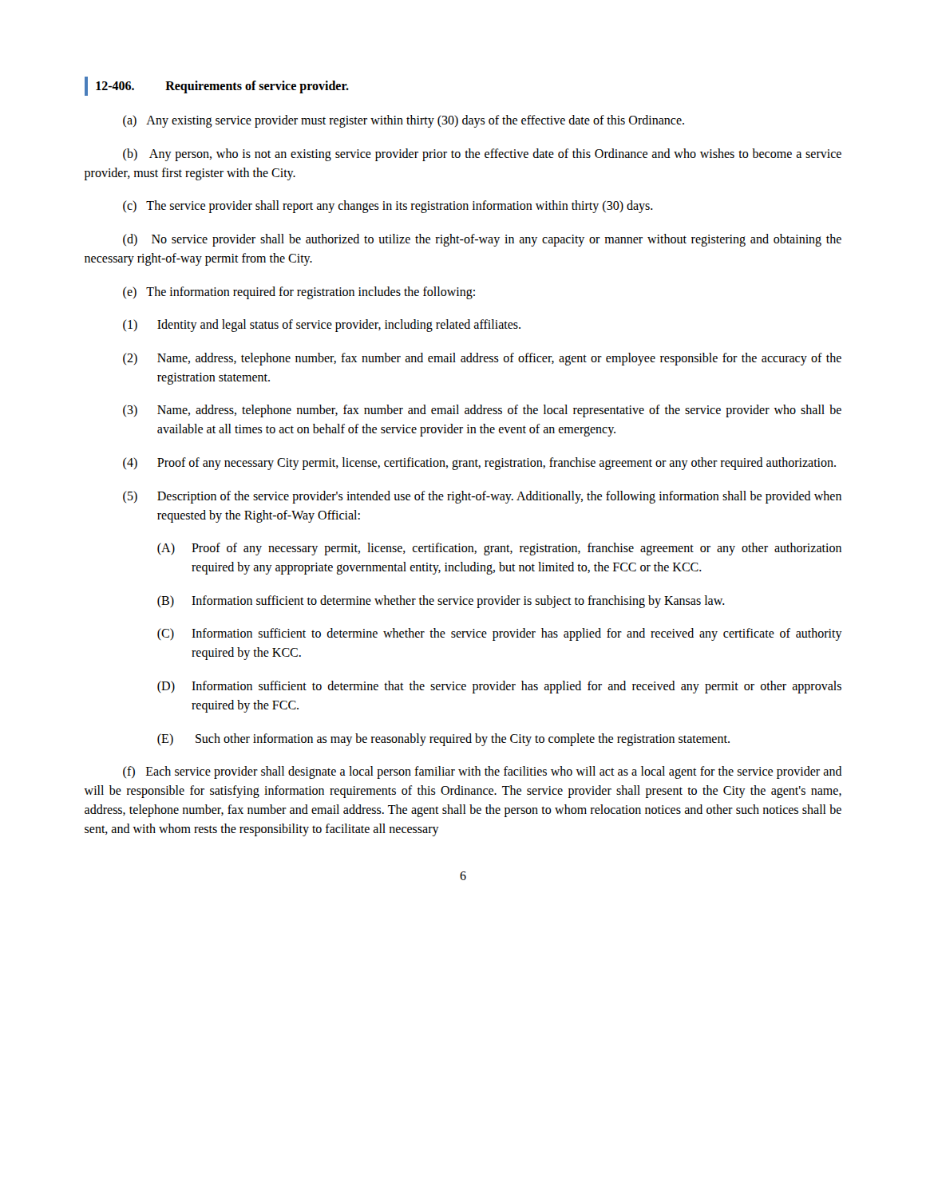12-406. Requirements of service provider.
(a) Any existing service provider must register within thirty (30) days of the effective date of this Ordinance.
(b) Any person, who is not an existing service provider prior to the effective date of this Ordinance and who wishes to become a service provider, must first register with the City.
(c) The service provider shall report any changes in its registration information within thirty (30) days.
(d) No service provider shall be authorized to utilize the right-of-way in any capacity or manner without registering and obtaining the necessary right-of-way permit from the City.
(e) The information required for registration includes the following:
(1) Identity and legal status of service provider, including related affiliates.
(2) Name, address, telephone number, fax number and email address of officer, agent or employee responsible for the accuracy of the registration statement.
(3) Name, address, telephone number, fax number and email address of the local representative of the service provider who shall be available at all times to act on behalf of the service provider in the event of an emergency.
(4) Proof of any necessary City permit, license, certification, grant, registration, franchise agreement or any other required authorization.
(5) Description of the service provider's intended use of the right-of-way. Additionally, the following information shall be provided when requested by the Right-of-Way Official:
(A) Proof of any necessary permit, license, certification, grant, registration, franchise agreement or any other authorization required by any appropriate governmental entity, including, but not limited to, the FCC or the KCC.
(B) Information sufficient to determine whether the service provider is subject to franchising by Kansas law.
(C) Information sufficient to determine whether the service provider has applied for and received any certificate of authority required by the KCC.
(D) Information sufficient to determine that the service provider has applied for and received any permit or other approvals required by the FCC.
(E) Such other information as may be reasonably required by the City to complete the registration statement.
(f) Each service provider shall designate a local person familiar with the facilities who will act as a local agent for the service provider and will be responsible for satisfying information requirements of this Ordinance. The service provider shall present to the City the agent's name, address, telephone number, fax number and email address. The agent shall be the person to whom relocation notices and other such notices shall be sent, and with whom rests the responsibility to facilitate all necessary
6